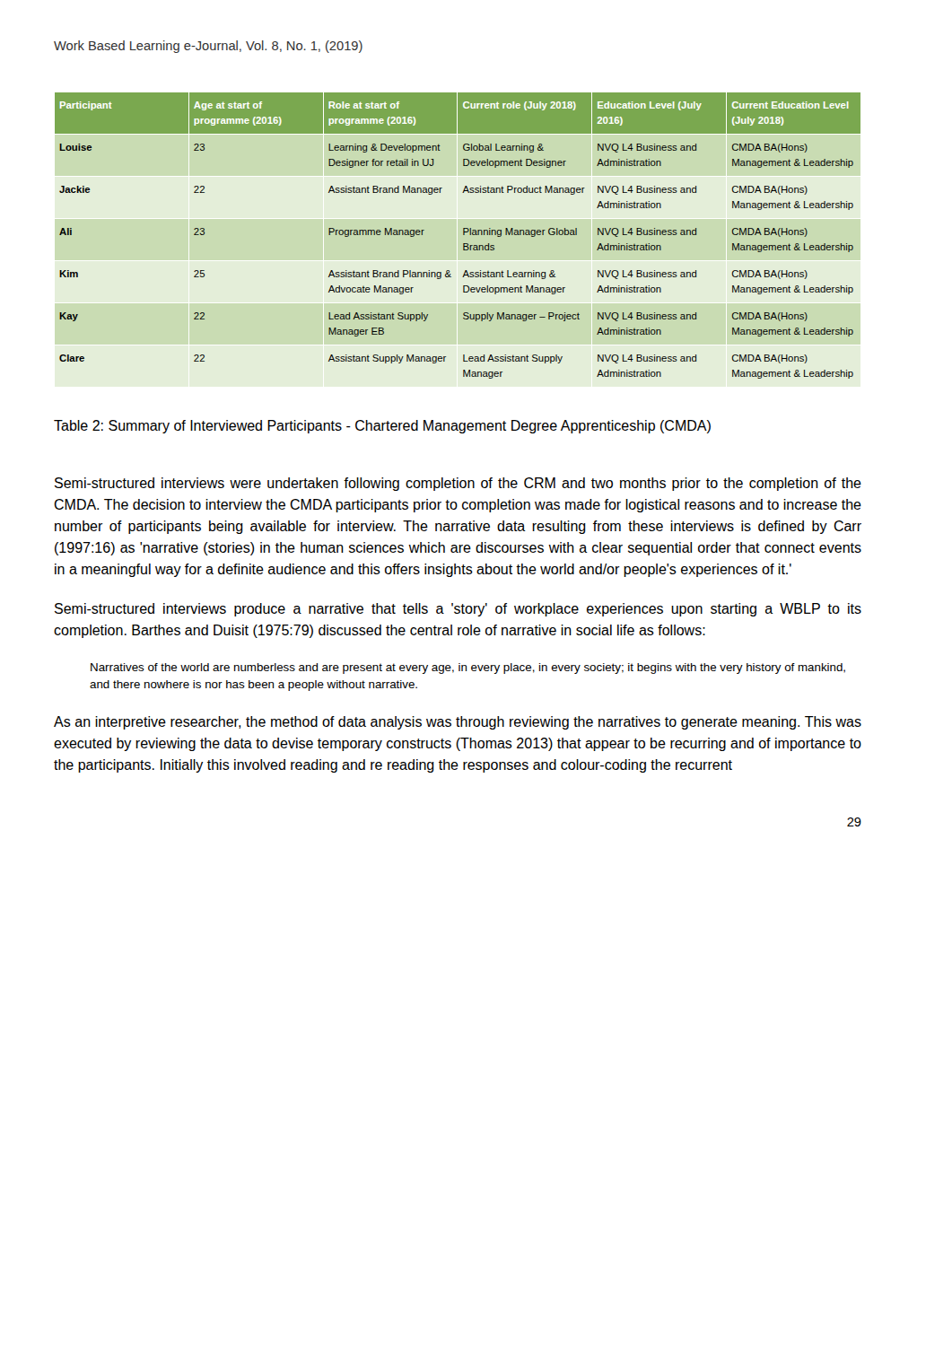Work Based Learning e-Journal, Vol. 8, No. 1, (2019)
| Participant | Age at start of programme (2016) | Role at start of programme (2016) | Current role (July 2018) | Education Level (July 2016) | Current Education Level (July 2018) |
| --- | --- | --- | --- | --- | --- |
| Louise | 23 | Learning & Development Designer for retail in UJ | Global Learning & Development Designer | NVQ L4 Business and Administration | CMDA BA(Hons) Management & Leadership |
| Jackie | 22 | Assistant Brand Manager | Assistant Product Manager | NVQ L4 Business and Administration | CMDA BA(Hons) Management & Leadership |
| Ali | 23 | Programme Manager | Planning Manager Global Brands | NVQ L4 Business and Administration | CMDA BA(Hons) Management & Leadership |
| Kim | 25 | Assistant Brand Planning & Advocate Manager | Assistant Learning & Development Manager | NVQ L4 Business and Administration | CMDA BA(Hons) Management & Leadership |
| Kay | 22 | Lead Assistant Supply Manager EB | Supply Manager – Project | NVQ L4 Business and Administration | CMDA BA(Hons) Management & Leadership |
| Clare | 22 | Assistant Supply Manager | Lead Assistant Supply Manager | NVQ L4 Business and Administration | CMDA BA(Hons) Management & Leadership |
Table 2: Summary of Interviewed Participants - Chartered Management Degree Apprenticeship (CMDA)
Semi-structured interviews were undertaken following completion of the CRM and two months prior to the completion of the CMDA. The decision to interview the CMDA participants prior to completion was made for logistical reasons and to increase the number of participants being available for interview. The narrative data resulting from these interviews is defined by Carr (1997:16) as 'narrative (stories) in the human sciences which are discourses with a clear sequential order that connect events in a meaningful way for a definite audience and this offers insights about the world and/or people's experiences of it.'
Semi-structured interviews produce a narrative that tells a 'story' of workplace experiences upon starting a WBLP to its completion. Barthes and Duisit (1975:79) discussed the central role of narrative in social life as follows:
Narratives of the world are numberless and are present at every age, in every place, in every society; it begins with the very history of mankind, and there nowhere is nor has been a people without narrative.
As an interpretive researcher, the method of data analysis was through reviewing the narratives to generate meaning. This was executed by reviewing the data to devise temporary constructs (Thomas 2013) that appear to be recurring and of importance to the participants. Initially this involved reading and re reading the responses and colour-coding the recurrent
29